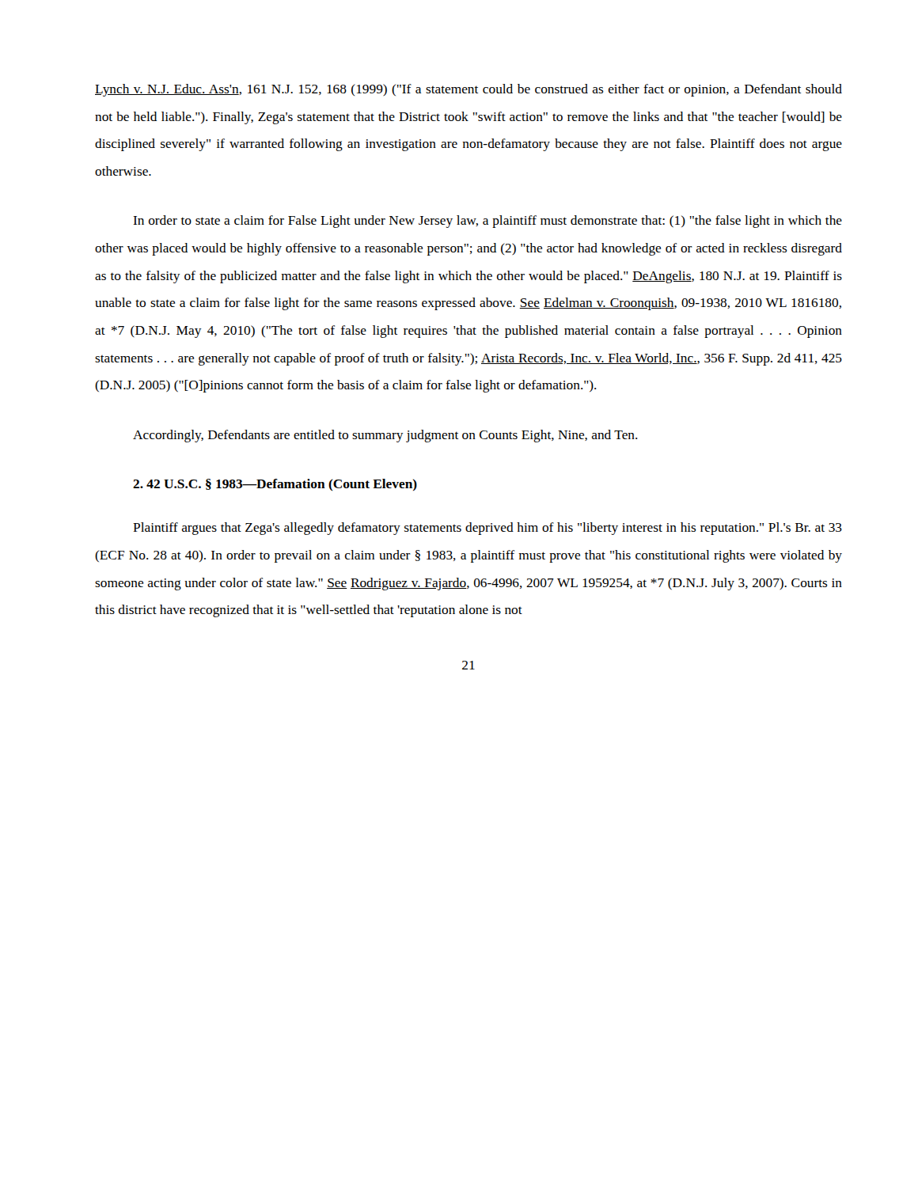Lynch v. N.J. Educ. Ass'n, 161 N.J. 152, 168 (1999) ("If a statement could be construed as either fact or opinion, a Defendant should not be held liable."). Finally, Zega's statement that the District took "swift action" to remove the links and that "the teacher [would] be disciplined severely" if warranted following an investigation are non-defamatory because they are not false. Plaintiff does not argue otherwise.
In order to state a claim for False Light under New Jersey law, a plaintiff must demonstrate that: (1) "the false light in which the other was placed would be highly offensive to a reasonable person"; and (2) "the actor had knowledge of or acted in reckless disregard as to the falsity of the publicized matter and the false light in which the other would be placed." DeAngelis, 180 N.J. at 19. Plaintiff is unable to state a claim for false light for the same reasons expressed above. See Edelman v. Croonquish, 09-1938, 2010 WL 1816180, at *7 (D.N.J. May 4, 2010) ("The tort of false light requires 'that the published material contain a false portrayal . . . . Opinion statements . . . are generally not capable of proof of truth or falsity."); Arista Records, Inc. v. Flea World, Inc., 356 F. Supp. 2d 411, 425 (D.N.J. 2005) ("[O]pinions cannot form the basis of a claim for false light or defamation.").
Accordingly, Defendants are entitled to summary judgment on Counts Eight, Nine, and Ten.
2. 42 U.S.C. § 1983—Defamation (Count Eleven)
Plaintiff argues that Zega's allegedly defamatory statements deprived him of his "liberty interest in his reputation." Pl.'s Br. at 33 (ECF No. 28 at 40). In order to prevail on a claim under § 1983, a plaintiff must prove that "his constitutional rights were violated by someone acting under color of state law." See Rodriguez v. Fajardo, 06-4996, 2007 WL 1959254, at *7 (D.N.J. July 3, 2007). Courts in this district have recognized that it is "well-settled that 'reputation alone is not
21